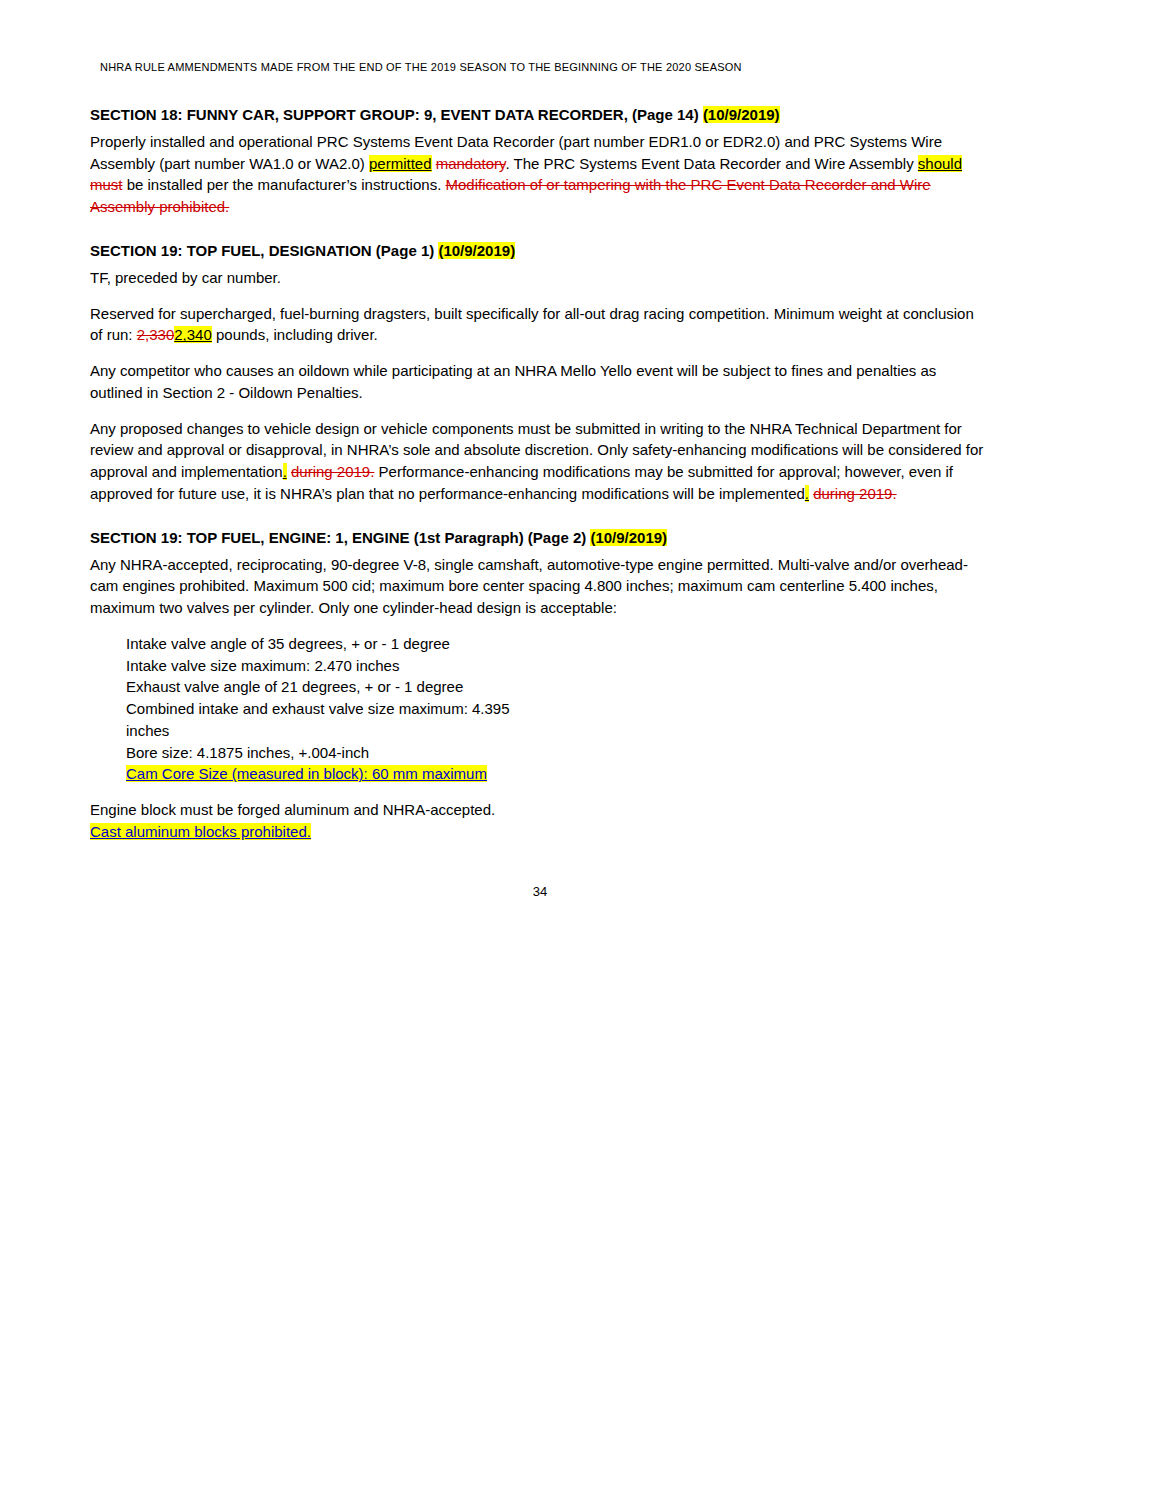NHRA RULE AMMENDMENTS MADE FROM THE END OF THE 2019 SEASON TO THE BEGINNING OF THE 2020 SEASON
SECTION 18: FUNNY CAR, SUPPORT GROUP: 9, EVENT DATA RECORDER, (Page 14) (10/9/2019)
Properly installed and operational PRC Systems Event Data Recorder (part number EDR1.0 or EDR2.0) and PRC Systems Wire Assembly (part number WA1.0 or WA2.0) permitted mandatory. The PRC Systems Event Data Recorder and Wire Assembly should must be installed per the manufacturer’s instructions. Modification of or tampering with the PRC Event Data Recorder and Wire Assembly prohibited.
SECTION 19: TOP FUEL, DESIGNATION (Page 1) (10/9/2019)
TF, preceded by car number.
Reserved for supercharged, fuel-burning dragsters, built specifically for all-out drag racing competition. Minimum weight at conclusion of run: 2,3302,340 pounds, including driver.
Any competitor who causes an oildown while participating at an NHRA Mello Yello event will be subject to fines and penalties as outlined in Section 2 - Oildown Penalties.
Any proposed changes to vehicle design or vehicle components must be submitted in writing to the NHRA Technical Department for review and approval or disapproval, in NHRA’s sole and absolute discretion. Only safety-enhancing modifications will be considered for approval and implementation. during 2019. Performance-enhancing modifications may be submitted for approval; however, even if approved for future use, it is NHRA’s plan that no performance-enhancing modifications will be implemented. during 2019.
SECTION 19: TOP FUEL, ENGINE: 1, ENGINE (1st Paragraph) (Page 2) (10/9/2019)
Any NHRA-accepted, reciprocating, 90-degree V-8, single camshaft, automotive-type engine permitted. Multi-valve and/or overhead-cam engines prohibited. Maximum 500 cid; maximum bore center spacing 4.800 inches; maximum cam centerline 5.400 inches, maximum two valves per cylinder. Only one cylinder-head design is acceptable:
Intake valve angle of 35 degrees, + or - 1 degree
Intake valve size maximum: 2.470 inches
Exhaust valve angle of 21 degrees, + or - 1 degree
Combined intake and exhaust valve size maximum: 4.395
inches
Bore size: 4.1875 inches, +.004-inch
Cam Core Size (measured in block): 60 mm maximum
Engine block must be forged aluminum and NHRA-accepted.
Cast aluminum blocks prohibited.
34